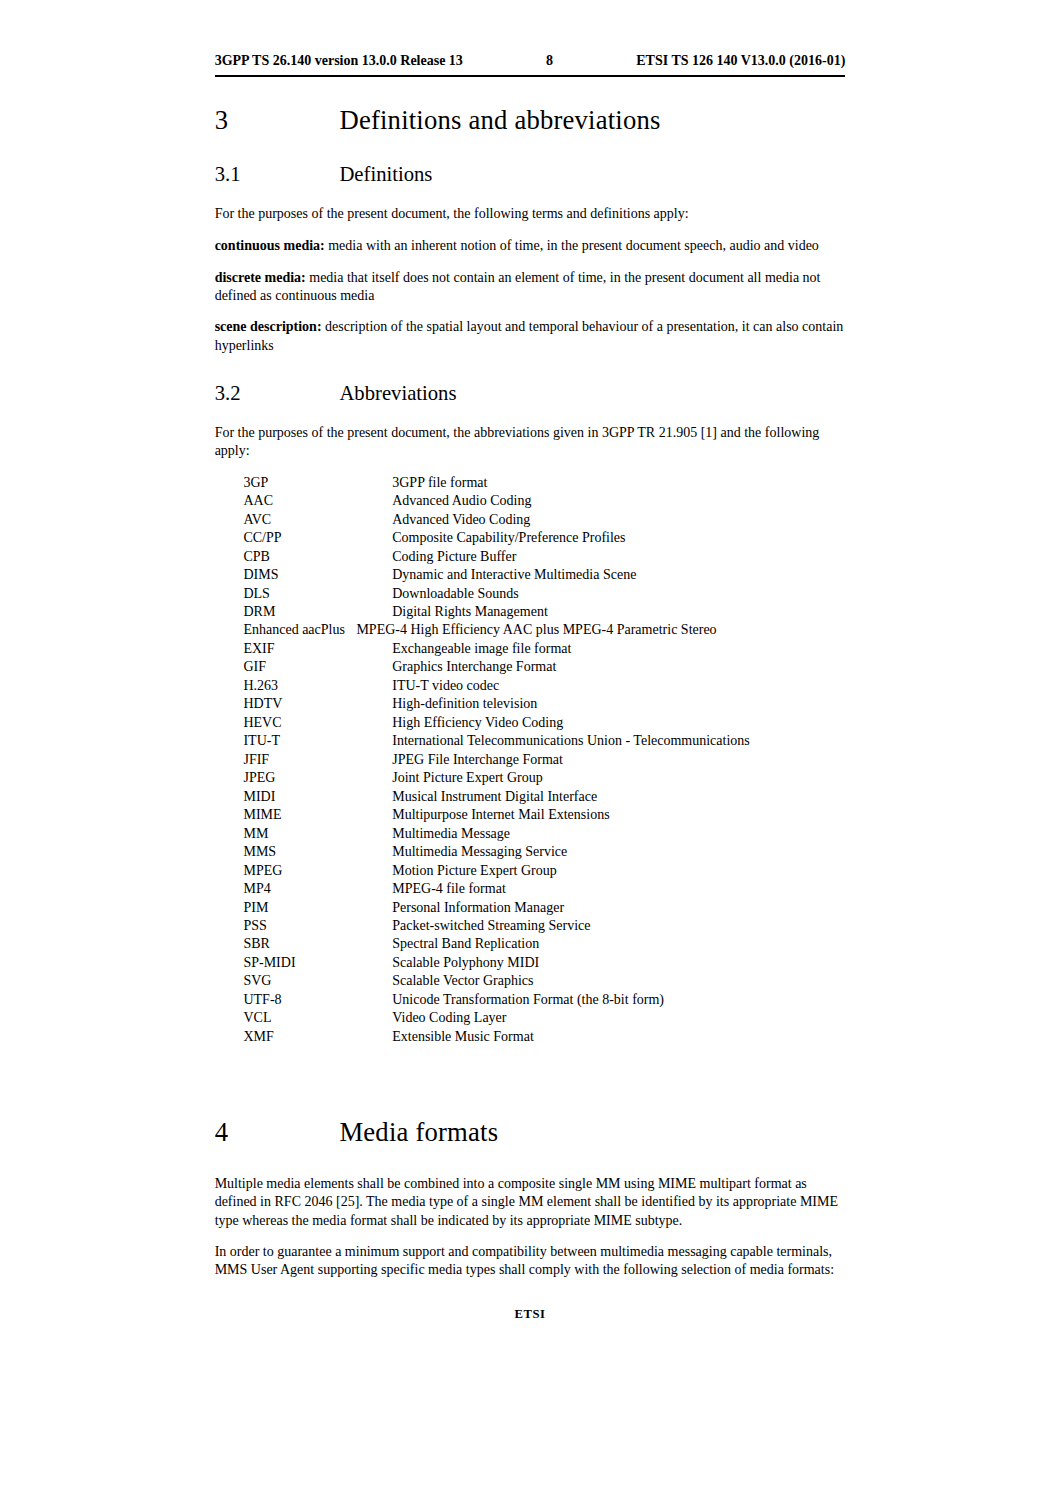3GPP TS 26.140 version 13.0.0 Release 13
8
ETSI TS 126 140 V13.0.0 (2016-01)
3 Definitions and abbreviations
3.1 Definitions
For the purposes of the present document, the following terms and definitions apply:
continuous media: media with an inherent notion of time, in the present document speech, audio and video
discrete media: media that itself does not contain an element of time, in the present document all media not defined as continuous media
scene description: description of the spatial layout and temporal behaviour of a presentation, it can also contain hyperlinks
3.2 Abbreviations
For the purposes of the present document, the abbreviations given in 3GPP TR 21.905 [1] and the following apply:
3GP
3GPP file format
AAC
Advanced Audio Coding
AVC
Advanced Video Coding
CC/PP
Composite Capability/Preference Profiles
CPB
Coding Picture Buffer
DIMS
Dynamic and Interactive Multimedia Scene
DLS
Downloadable Sounds
DRM
Digital Rights Management
Enhanced aacPlus
MPEG-4 High Efficiency AAC plus MPEG-4 Parametric Stereo
EXIF
Exchangeable image file format
GIF
Graphics Interchange Format
H.263
ITU-T video codec
HDTV
High-definition television
HEVC
High Efficiency Video Coding
ITU-T
International Telecommunications Union - Telecommunications
JFIF
JPEG File Interchange Format
JPEG
Joint Picture Expert Group
MIDI
Musical Instrument Digital Interface
MIME
Multipurpose Internet Mail Extensions
MM
Multimedia Message
MMS
Multimedia Messaging Service
MPEG
Motion Picture Expert Group
MP4
MPEG-4 file format
PIM
Personal Information Manager
PSS
Packet-switched Streaming Service
SBR
Spectral Band Replication
SP-MIDI
Scalable Polyphony MIDI
SVG
Scalable Vector Graphics
UTF-8
Unicode Transformation Format (the 8-bit form)
VCL
Video Coding Layer
XMF
Extensible Music Format
4 Media formats
Multiple media elements shall be combined into a composite single MM using MIME multipart format as defined in RFC 2046 [25]. The media type of a single MM element shall be identified by its appropriate MIME type whereas the media format shall be indicated by its appropriate MIME subtype.
In order to guarantee a minimum support and compatibility between multimedia messaging capable terminals, MMS User Agent supporting specific media types shall comply with the following selection of media formats:
ETSI